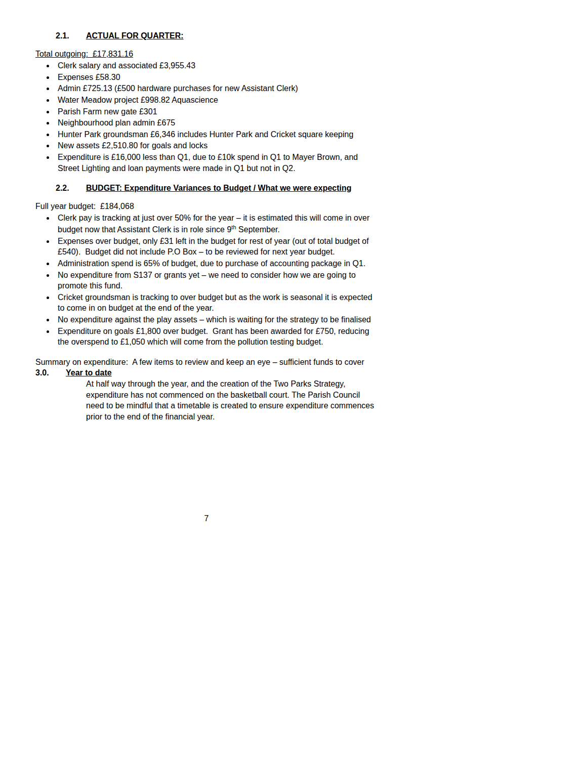2.1. ACTUAL FOR QUARTER:
Total outgoing: £17,831.16
Clerk salary and associated £3,955.43
Expenses £58.30
Admin £725.13 (£500 hardware purchases for new Assistant Clerk)
Water Meadow project £998.82 Aquascience
Parish Farm new gate £301
Neighbourhood plan admin £675
Hunter Park groundsman £6,346 includes Hunter Park and Cricket square keeping
New assets £2,510.80 for goals and locks
Expenditure is £16,000 less than Q1, due to £10k spend in Q1 to Mayer Brown, and Street Lighting and loan payments were made in Q1 but not in Q2.
2.2. BUDGET: Expenditure Variances to Budget / What we were expecting
Full year budget: £184,068
Clerk pay is tracking at just over 50% for the year – it is estimated this will come in over budget now that Assistant Clerk is in role since 9th September.
Expenses over budget, only £31 left in the budget for rest of year (out of total budget of £540). Budget did not include P.O Box – to be reviewed for next year budget.
Administration spend is 65% of budget, due to purchase of accounting package in Q1.
No expenditure from S137 or grants yet – we need to consider how we are going to promote this fund.
Cricket groundsman is tracking to over budget but as the work is seasonal it is expected to come in on budget at the end of the year.
No expenditure against the play assets – which is waiting for the strategy to be finalised
Expenditure on goals £1,800 over budget. Grant has been awarded for £750, reducing the overspend to £1,050 which will come from the pollution testing budget.
Summary on expenditure: A few items to review and keep an eye – sufficient funds to cover
3.0. Year to date
At half way through the year, and the creation of the Two Parks Strategy, expenditure has not commenced on the basketball court. The Parish Council need to be mindful that a timetable is created to ensure expenditure commences prior to the end of the financial year.
7